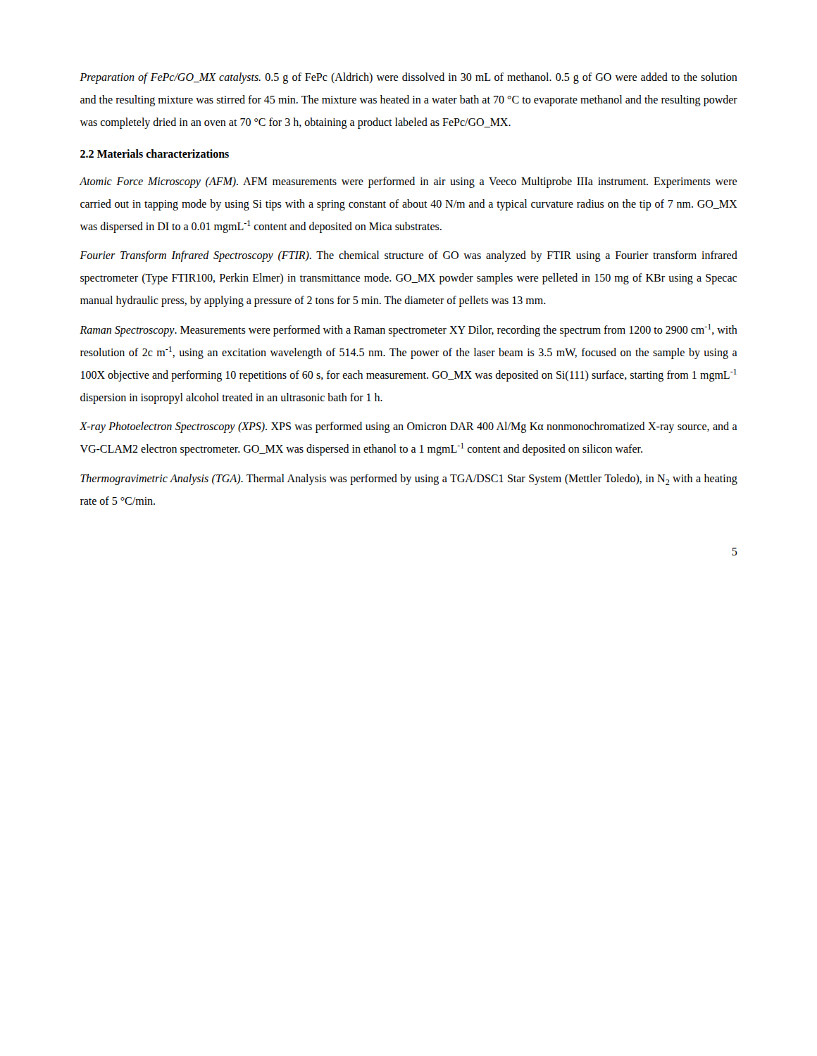Preparation of FePc/GO_MX catalysts. 0.5 g of FePc (Aldrich) were dissolved in 30 mL of methanol. 0.5 g of GO were added to the solution and the resulting mixture was stirred for 45 min. The mixture was heated in a water bath at 70 °C to evaporate methanol and the resulting powder was completely dried in an oven at 70 °C for 3 h, obtaining a product labeled as FePc/GO_MX.
2.2 Materials characterizations
Atomic Force Microscopy (AFM). AFM measurements were performed in air using a Veeco Multiprobe IIIa instrument. Experiments were carried out in tapping mode by using Si tips with a spring constant of about 40 N/m and a typical curvature radius on the tip of 7 nm. GO_MX was dispersed in DI to a 0.01 mgmL-1 content and deposited on Mica substrates.
Fourier Transform Infrared Spectroscopy (FTIR). The chemical structure of GO was analyzed by FTIR using a Fourier transform infrared spectrometer (Type FTIR100, Perkin Elmer) in transmittance mode. GO_MX powder samples were pelleted in 150 mg of KBr using a Specac manual hydraulic press, by applying a pressure of 2 tons for 5 min. The diameter of pellets was 13 mm.
Raman Spectroscopy. Measurements were performed with a Raman spectrometer XY Dilor, recording the spectrum from 1200 to 2900 cm-1, with resolution of 2c m-1, using an excitation wavelength of 514.5 nm. The power of the laser beam is 3.5 mW, focused on the sample by using a 100X objective and performing 10 repetitions of 60 s, for each measurement. GO_MX was deposited on Si(111) surface, starting from 1 mgmL-1 dispersion in isopropyl alcohol treated in an ultrasonic bath for 1 h.
X-ray Photoelectron Spectroscopy (XPS). XPS was performed using an Omicron DAR 400 Al/Mg Kα nonmonochromatized X-ray source, and a VG-CLAM2 electron spectrometer. GO_MX was dispersed in ethanol to a 1 mgmL-1 content and deposited on silicon wafer.
Thermogravimetric Analysis (TGA). Thermal Analysis was performed by using a TGA/DSC1 Star System (Mettler Toledo), in N2 with a heating rate of 5 °C/min.
5